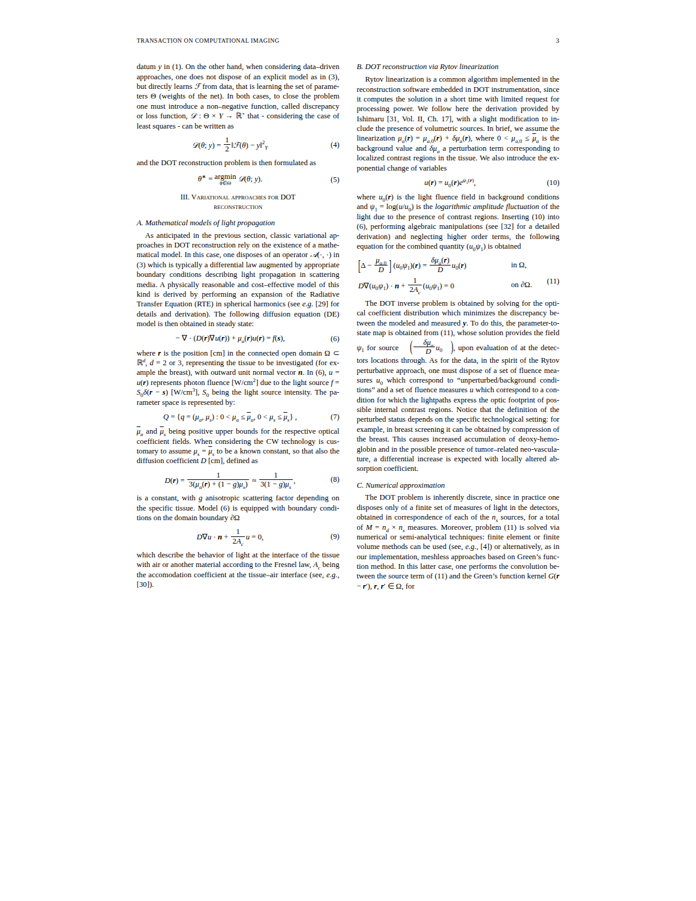Transaction on Computational Imaging 3
datum y in (1). On the other hand, when considering data–driven approaches, one does not dispose of an explicit model as in (3), but directly learns ℱ from data, that is learning the set of parameters Θ (weights of the net). In both cases, to close the problem one must introduce a non–negative function, called discrepancy or loss function, 𝒟 : Θ × Y → ℝ+ that - considering the case of least squares - can be written as
𝒟(θ; y) = 12‖ℱ(θ) − y‖2Y (4)
and the DOT reconstruction problem is then formulated as
θ∗ = argmin θ∈Θ 𝒟(θ; y). (5)
III. Variational approaches for DOT
reconstruction
A. Mathematical models of light propagation
As anticipated in the previous section, classic variational approaches in DOT reconstruction rely on the existence of a mathematical model. In this case, one disposes of an operator 𝒜(·, ·) in (3) which is typically a differential law augmented by appropriate boundary conditions describing light propagation in scattering media. A physically reasonable and cost–effective model of this kind is derived by performing an expansion of the Radiative Transfer Equation (RTE) in spherical harmonics (see e.g. [29] for details and derivation). The following diffusion equation (DE) model is then obtained in steady state:
− ∇ · (D(r)∇u(r)) + μa(r)u(r) = f(s), (6)
where r is the position [cm] in the connected open domain Ω ⊂ ℝd, d = 2 or 3, representing the tissue to be investigated (for example the breast), with outward unit normal vector n. In (6), u = u(r) represents photon fluence [W/cm2] due to the light source f = S0δ(r − s) [W/cm3], S0 being the light source intensity. The parameter space is represented by:
Q = {q = (μa, μs) : 0 < μa ≤ μa, 0 < μs ≤ μs} , (7)
μa and μs being positive upper bounds for the respective optical coefficient fields. When considering the CW technology is customary to assume μs = μs to be a known constant, so that also the diffusion coefficient D [cm], defined as
D(r) = 13(μa(r) + (1 − g)μs) ≈ 13(1 − g)μs, (8)
is a constant, with g anisotropic scattering factor depending on the specific tissue. Model (6) is equipped with boundary conditions on the domain boundary ∂Ω
D∇u · n + 12Ac u = 0, (9)
which describe the behavior of light at the interface of the tissue with air or another material according to the Fresnel law, Ac being the accomodation coefficient at the tissue–air interface (see, e.g., [30]).
B. DOT reconstruction via Rytov linearization
Rytov linearization is a common algorithm implemented in the reconstruction software embedded in DOT instrumentation, since it computes the solution in a short time with limited request for processing power. We follow here the derivation provided by Ishimaru [31, Vol. II, Ch. 17], with a slight modification to include the presence of volumetric sources. In brief, we assume the linearization μa(r) = μa,0(r) + δμa(r), where 0 < μa,0 ≤ μa is the background value and δμa a perturbation term corresponding to localized contrast regions in the tissue. We also introduce the exponential change of variables
u(r) = u0(r)eψ1(r), (10)
where u0(r) is the light fluence field in background conditions and ψ1 = log(u/u0) is the logarithmic amplitude fluctuation of the light due to the presence of contrast regions. Inserting (10) into (6), performing algebraic manipulations (see [32] for a detailed derivation) and neglecting higher order terms, the following equation for the combined quantity (u0ψ1) is obtained
[Δ − μa,0 D] (u0ψ1)(r) = δμa(r) D u0(r) in Ω,
x x (11)
D∇(u0ψ1) · n + 12Ac(u0ψ1) = 0 on ∂Ω.
The DOT inverse problem is obtained by solving for the optical coefficient distribution which minimizes the discrepancy between the modeled and measured y. To do this, the parameter-to-state map is obtained from (11), whose solution provides the field ψ1 for source (δμa D u0), upon evaluation of at the detectors locations through. As for the data, in the spirit of the Rytov perturbative approach, one must dispose of a set of fluence measures u0 which correspond to “unperturbed/background conditions” and a set of fluence measures u which correspond to a condition for which the lightpaths express the optic footprint of possible internal contrast regions. Notice that the definition of the perturbed status depends on the specific technological setting: for example, in breast screening it can be obtained by compression of the breast. This causes increased accumulation of deoxy-hemoglobin and in the possible presence of tumor–related neo-vasculature, a differential increase is expected with locally altered absorption coefficient.
C. Numerical approximation
The DOT problem is inherently discrete, since in practice one disposes only of a finite set of measures of light in the detectors, obtained in correspondence of each of the ns sources, for a total of M = nd × ns measures. Moreover, problem (11) is solved via numerical or semi-analytical techniques: finite element or finite volume methods can be used (see, e.g., [4]) or alternatively, as in our implementation, meshless approaches based on Green’s function method. In this latter case, one performs the convolution between the source term of (11) and the Green’s function kernel G(r − r′), r, r′ ∈ Ω, for